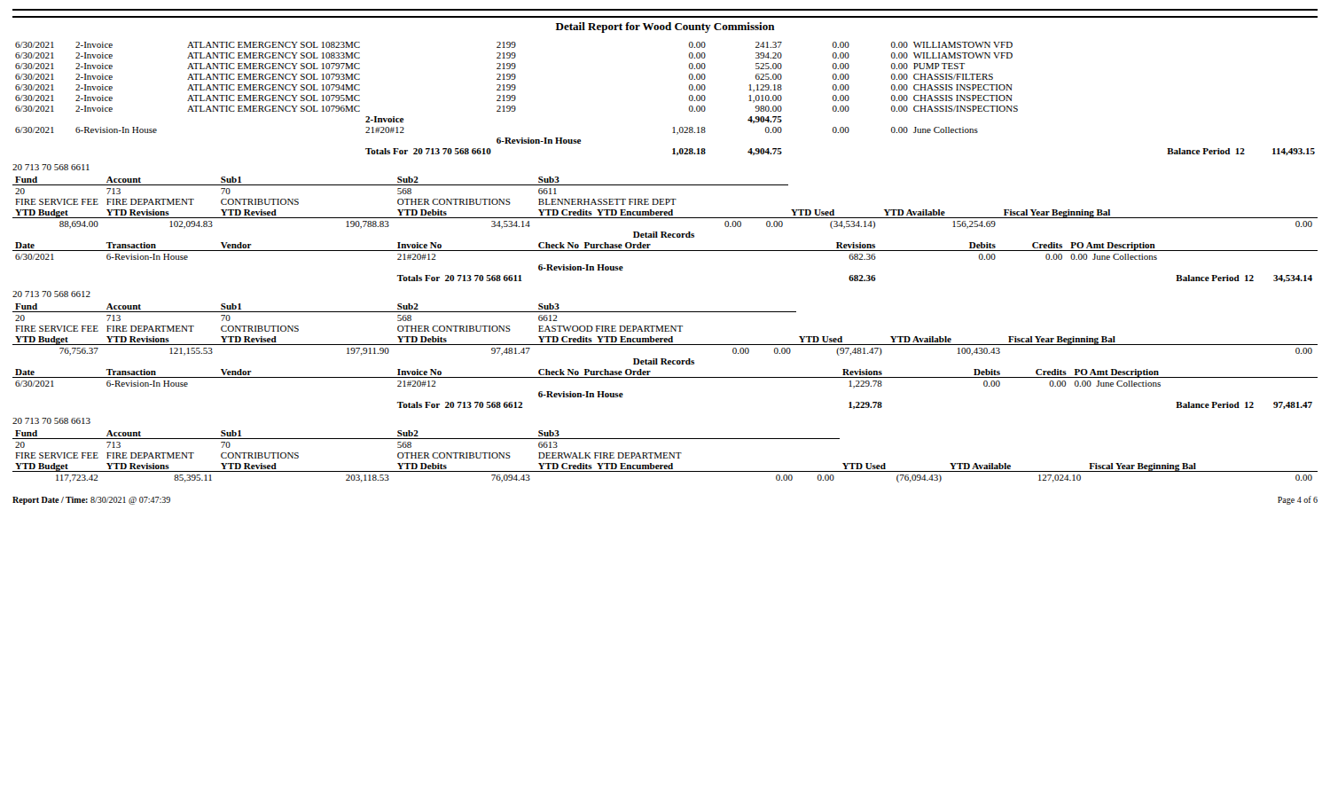Detail Report for Wood County Commission
| 6/30/2021 | 2-Invoice | ATLANTIC EMERGENCY SOL 10823MC | | 2199 | 0.00 | 241.37 | 0.00 | 0.00 | WILLIAMSTOWN VFD |
| 6/30/2021 | 2-Invoice | ATLANTIC EMERGENCY SOL 10833MC | | 2199 | 0.00 | 394.20 | 0.00 | 0.00 | WILLIAMSTOWN VFD |
| 6/30/2021 | 2-Invoice | ATLANTIC EMERGENCY SOL 10797MC | | 2199 | 0.00 | 525.00 | 0.00 | 0.00 | PUMP TEST |
| 6/30/2021 | 2-Invoice | ATLANTIC EMERGENCY SOL 10793MC | | 2199 | 0.00 | 625.00 | 0.00 | 0.00 | CHASSIS/FILTERS |
| 6/30/2021 | 2-Invoice | ATLANTIC EMERGENCY SOL 10794MC | | 2199 | 0.00 | 1,129.18 | 0.00 | 0.00 | CHASSIS INSPECTION |
| 6/30/2021 | 2-Invoice | ATLANTIC EMERGENCY SOL 10795MC | | 2199 | 0.00 | 1,010.00 | 0.00 | 0.00 | CHASSIS INSPECTION |
| 6/30/2021 | 2-Invoice | ATLANTIC EMERGENCY SOL 10796MC | | 2199 | 0.00 | 980.00 | 0.00 | 0.00 | CHASSIS/INSPECTIONS |
| | | | 2-Invoice | | | 4,904.75 | | | |
| 6/30/2021 | 6-Revision-In House | | 21#20#12 | | 1,028.18 | 0.00 | 0.00 | 0.00 | June Collections |
| | | | | 6-Revision-In House | | | | | |
| | | | Totals For 20 713 70 568 6610 | | 1,028.18 | 4,904.75 | | | Balance Period 12 114,493.15 |
20 713 70 568 6611
| Fund | Account | Sub1 | Sub2 | Sub3 | | | | |
| 20 | 713 | 70 | 568 | 6611 | | | | |
| FIRE SERVICE FEE | FIRE DEPARTMENT | CONTRIBUTIONS | OTHER CONTRIBUTIONS | BLENNERHASSETT FIRE DEPT | | | | |
| YTD Budget | YTD Revisions | YTD Revised | YTD Debits | YTD Credits YTD Encumbered | YTD Used | YTD Available | Fiscal Year Beginning Bal |
| 88,694.00 | 102,094.83 | 190,788.83 | 34,534.14 | 0.00 0.00 | (34,534.14) | 156,254.69 | 0.00 |
| Detail Records |
| Date | Transaction | Vendor | Invoice No | Check No Purchase Order | Revisions | Debits | Credits | PO Amt Description |
| 6/30/2021 | 6-Revision-In House | | 21#20#12 | | 682.36 | 0.00 | 0.00 | 0.00 June Collections |
| | | | | 6-Revision-In House | | | | |
| | | | Totals For 20 713 70 568 6611 | | 682.36 | | | Balance Period 12 34,534.14 |
20 713 70 568 6612
| Fund | Account | Sub1 | Sub2 | Sub3 | | | | |
| 20 | 713 | 70 | 568 | 6612 | | | | |
| FIRE SERVICE FEE | FIRE DEPARTMENT | CONTRIBUTIONS | OTHER CONTRIBUTIONS | EASTWOOD FIRE DEPARTMENT | | | | |
| YTD Budget | YTD Revisions | YTD Revised | YTD Debits | YTD Credits YTD Encumbered | YTD Used | YTD Available | Fiscal Year Beginning Bal |
| 76,756.37 | 121,155.53 | 197,911.90 | 97,481.47 | 0.00 0.00 | (97,481.47) | 100,430.43 | 0.00 |
| Detail Records |
| Date | Transaction | Vendor | Invoice No | Check No Purchase Order | Revisions | Debits | Credits | PO Amt Description |
| 6/30/2021 | 6-Revision-In House | | 21#20#12 | | 1,229.78 | 0.00 | 0.00 | 0.00 June Collections |
| | | | | 6-Revision-In House | | | | |
| | | | Totals For 20 713 70 568 6612 | | 1,229.78 | | | Balance Period 12 97,481.47 |
20 713 70 568 6613
| Fund | Account | Sub1 | Sub2 | Sub3 | | | | |
| 20 | 713 | 70 | 568 | 6613 | | | | |
| FIRE SERVICE FEE | FIRE DEPARTMENT | CONTRIBUTIONS | OTHER CONTRIBUTIONS | DEERWALK FIRE DEPARTMENT | | | | |
| YTD Budget | YTD Revisions | YTD Revised | YTD Debits | YTD Credits YTD Encumbered | YTD Used | YTD Available | Fiscal Year Beginning Bal |
| 117,723.42 | 85,395.11 | 203,118.53 | 76,094.43 | 0.00 0.00 | (76,094.43) | 127,024.10 | 0.00 |
Report Date / Time: 8/30/2021 @ 07:47:39
Page 4 of 6